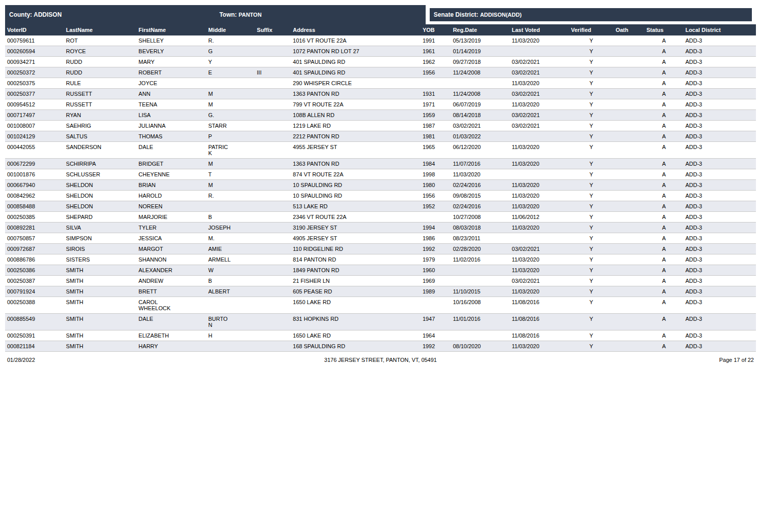| County: ADDISON | Town: PANTON | / Senate District: ADDISON(ADD) / |
| VoterID | LastName | FirstName | Middle | Suffix | Address | YOB | Reg.Date | Last Voted | Verified | Oath | Status | Local District |
| --- | --- | --- | --- | --- | --- | --- | --- | --- | --- | --- | --- | --- |
| 000759611 | ROT | SHELLEY | R. | | 1016 VT ROUTE 22A | 1991 | 05/13/2019 | 11/03/2020 | Y | | A | ADD-3 |
| 000260594 | ROYCE | BEVERLY | G | | 1072 PANTON RD LOT 27 | 1961 | 01/14/2019 | | Y | | A | ADD-3 |
| 000934271 | RUDD | MARY | Y | | 401 SPAULDING RD | 1962 | 09/27/2018 | 03/02/2021 | Y | | A | ADD-3 |
| 000250372 | RUDD | ROBERT | E | III | 401 SPAULDING RD | 1956 | 11/24/2008 | 03/02/2021 | Y | | A | ADD-3 |
| 000250375 | RULE | JOYCE | | | 290 WHISPER CIRCLE | | | 11/03/2020 | Y | | A | ADD-3 |
| 000250377 | RUSSETT | ANN | M | | 1363 PANTON RD | 1931 | 11/24/2008 | 03/02/2021 | Y | | A | ADD-3 |
| 000954512 | RUSSETT | TEENA | M | | 799 VT ROUTE 22A | 1971 | 06/07/2019 | 11/03/2020 | Y | | A | ADD-3 |
| 000717497 | RYAN | LISA | G. | | 108B ALLEN RD | 1959 | 08/14/2018 | 03/02/2021 | Y | | A | ADD-3 |
| 001008007 | SAEHRIG | JULIANNA | STARR | | 1219 LAKE RD | 1987 | 03/02/2021 | 03/02/2021 | Y | | A | ADD-3 |
| 001024129 | SALTUS | THOMAS | P | | 2212 PANTON RD | 1981 | 01/03/2022 | | Y | | A | ADD-3 |
| 000442055 | SANDERSON | DALE | PATRIC K | | 4955 JERSEY ST | 1965 | 06/12/2020 | 11/03/2020 | Y | | A | ADD-3 |
| 000672299 | SCHIRRIPA | BRIDGET | M | | 1363 PANTON RD | 1984 | 11/07/2016 | 11/03/2020 | Y | | A | ADD-3 |
| 001001876 | SCHLUSSER | CHEYENNE | T | | 874 VT ROUTE 22A | 1998 | 11/03/2020 | | Y | | A | ADD-3 |
| 000667940 | SHELDON | BRIAN | M | | 10 SPAULDING RD | 1980 | 02/24/2016 | 11/03/2020 | Y | | A | ADD-3 |
| 000842962 | SHELDON | HAROLD | R. | | 10 SPAULDING RD | 1956 | 09/08/2015 | 11/03/2020 | Y | | A | ADD-3 |
| 000858488 | SHELDON | NOREEN | | | 513 LAKE RD | 1952 | 02/24/2016 | 11/03/2020 | Y | | A | ADD-3 |
| 000250385 | SHEPARD | MARJORIE | B | | 2346 VT ROUTE 22A | | 10/27/2008 | 11/06/2012 | Y | | A | ADD-3 |
| 000892281 | SILVA | TYLER | JOSEPH | | 3190 JERSEY ST | 1994 | 08/03/2018 | 11/03/2020 | Y | | A | ADD-3 |
| 000750857 | SIMPSON | JESSICA | M. | | 4905 JERSEY ST | 1986 | 08/23/2011 | | Y | | A | ADD-3 |
| 000972687 | SIROIS | MARGOT | AMIE | | 110 RIDGELINE RD | 1992 | 02/28/2020 | 03/02/2021 | Y | | A | ADD-3 |
| 000886786 | SISTERS | SHANNON | ARMELL | | 814 PANTON RD | 1979 | 11/02/2016 | 11/03/2020 | Y | | A | ADD-3 |
| 000250386 | SMITH | ALEXANDER | W | | 1849 PANTON RD | 1960 | | 11/03/2020 | Y | | A | ADD-3 |
| 000250387 | SMITH | ANDREW | B | | 21 FISHER LN | 1969 | | 03/02/2021 | Y | | A | ADD-3 |
| 000791924 | SMITH | BRETT | ALBERT | | 605 PEASE RD | 1989 | 11/10/2015 | 11/03/2020 | Y | | A | ADD-3 |
| 000250388 | SMITH | CAROL WHEELOCK | | | 1650 LAKE RD | | 10/16/2008 | 11/08/2016 | Y | | A | ADD-3 |
| 000885549 | SMITH | DALE | BURTO N | | 831 HOPKINS RD | 1947 | 11/01/2016 | 11/08/2016 | Y | | A | ADD-3 |
| 000250391 | SMITH | ELIZABETH | H | | 1650 LAKE RD | 1964 | | 11/08/2016 | Y | | A | ADD-3 |
| 000821184 | SMITH | HARRY | | | 168 SPAULDING RD | 1992 | 08/10/2020 | 11/03/2020 | Y | | A | ADD-3 |
| 01/28/2022 | 3176 JERSEY STREET, PANTON, VT, 05491 | Page 17 of 22 |